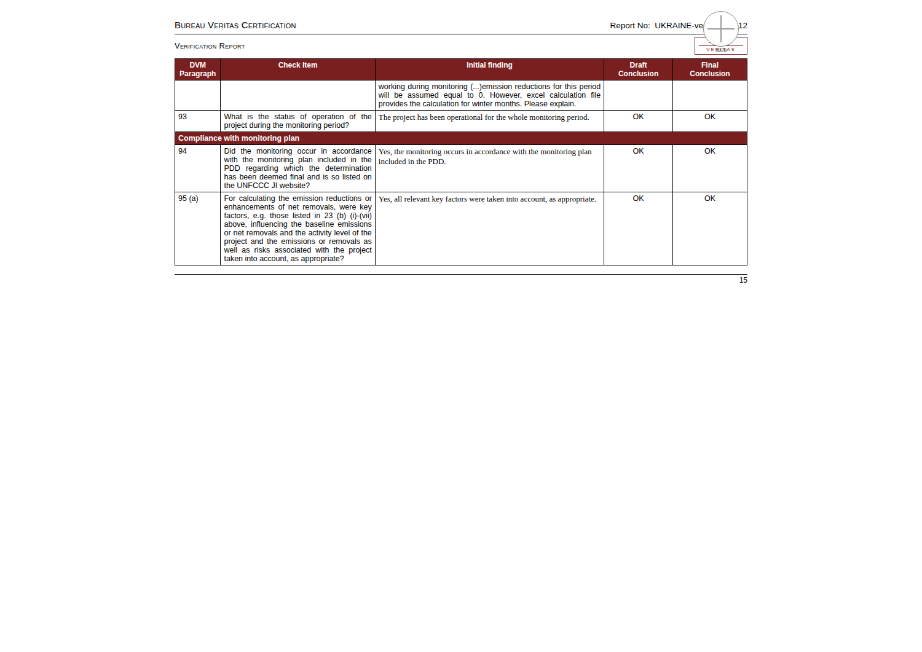Bureau Veritas Certification
Report No: UKRAINE-ver/0586/2012
1828
Verification Report
BUREAU VERITAS
| DVM Paragraph | Check Item | Initial finding | Draft Conclusion | Final Conclusion |
| --- | --- | --- | --- | --- |
| | | working during monitoring (...)emission reductions for this period will be assumed equal to 0. However, excel calculation file provides the calculation for winter months. Please explain. | | |
| 93 | What is the status of operation of the project during the monitoring period? | The project has been operational for the whole monitoring period. | OK | OK |
| Compliance with monitoring plan |
| 94 | Did the monitoring occur in accordance with the monitoring plan included in the PDD regarding which the determination has been deemed final and is so listed on the UNFCCC JI website? | Yes, the monitoring occurs in accordance with the monitoring plan included in the PDD. | OK | OK |
| 95 (a) | For calculating the emission reductions or enhancements of net removals, were key factors, e.g. those listed in 23 (b) (i)-(vii) above, influencing the baseline emissions or net removals and the activity level of the project and the emissions or removals as well as risks associated with the project taken into account, as appropriate? | Yes, all relevant key factors were taken into account, as appropriate. | OK | OK |
15